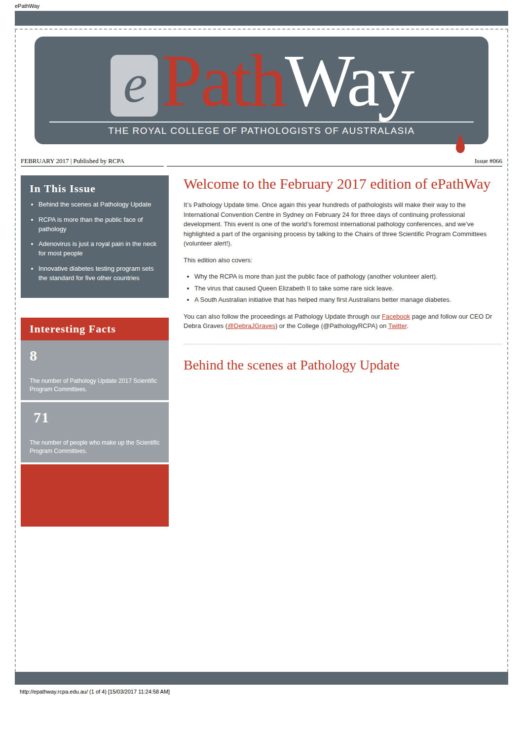ePathWay
ePath Way
THE ROYAL COLLEGE OF PATHOLOGISTS OF AUSTRALASIA
FEBRUARY 2017 | Published by RCPA
Issue #066
In This Issue
Behind the scenes at Pathology Update
RCPA is more than the public face of pathology
Adenovirus is just a royal pain in the neck for most people
Innovative diabetes testing program sets the standard for five other countries
Interesting Facts
8
The number of Pathology Update 2017 Scientific Program Committees.
71
The number of people who make up the Scientific Program Committees.
Welcome to the February 2017 edition of ePathWay
It’s Pathology Update time. Once again this year hundreds of pathologists will make their way to the International Convention Centre in Sydney on February 24 for three days of continuing professional development. This event is one of the world’s foremost international pathology conferences, and we’ve highlighted a part of the organising process by talking to the Chairs of three Scientific Program Committees (volunteer alert!).
This edition also covers:
Why the RCPA is more than just the public face of pathology (another volunteer alert).
The virus that caused Queen Elizabeth II to take some rare sick leave.
A South Australian initiative that has helped many first Australians better manage diabetes.
You can also follow the proceedings at Pathology Update through our Facebook page and follow our CEO Dr Debra Graves (@DebraJGraves) or the College (@PathologyRCPA) on Twitter.
Behind the scenes at Pathology Update
http://epathway.rcpa.edu.au/ (1 of 4) [15/03/2017 11:24:58 AM]